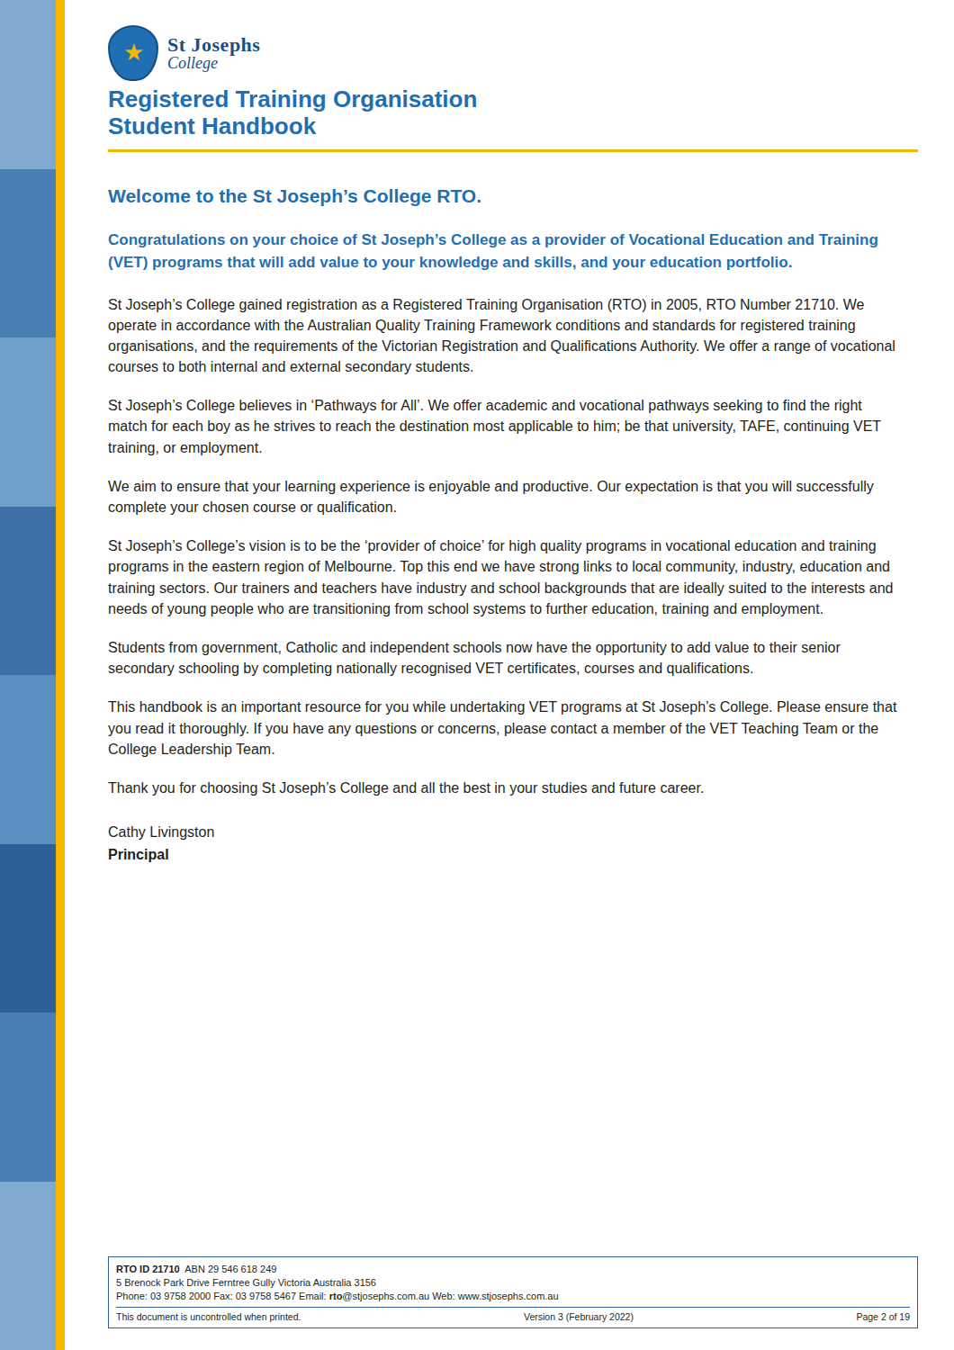St Josephs
College
Registered Training Organisation Student Handbook
Welcome to the St Joseph’s College RTO.
Congratulations on your choice of St Joseph’s College as a provider of Vocational Education and Training (VET) programs that will add value to your knowledge and skills, and your education portfolio.
St Joseph’s College gained registration as a Registered Training Organisation (RTO) in 2005, RTO Number 21710. We operate in accordance with the Australian Quality Training Framework conditions and standards for registered training organisations, and the requirements of the Victorian Registration and Qualifications Authority. We offer a range of vocational courses to both internal and external secondary students.
St Joseph’s College believes in ‘Pathways for All’. We offer academic and vocational pathways seeking to find the right match for each boy as he strives to reach the destination most applicable to him; be that university, TAFE, continuing VET training, or employment.
We aim to ensure that your learning experience is enjoyable and productive. Our expectation is that you will successfully complete your chosen course or qualification.
St Joseph’s College’s vision is to be the ‘provider of choice’ for high quality programs in vocational education and training programs in the eastern region of Melbourne. Top this end we have strong links to local community, industry, education and training sectors. Our trainers and teachers have industry and school backgrounds that are ideally suited to the interests and needs of young people who are transitioning from school systems to further education, training and employment.
Students from government, Catholic and independent schools now have the opportunity to add value to their senior secondary schooling by completing nationally recognised VET certificates, courses and qualifications.
This handbook is an important resource for you while undertaking VET programs at St Joseph’s College. Please ensure that you read it thoroughly. If you have any questions or concerns, please contact a member of the VET Teaching Team or the College Leadership Team.
Thank you for choosing St Joseph’s College and all the best in your studies and future career.
Cathy Livingston
Principal
RTO ID 21710 ABN 29 546 618 249
5 Brenock Park Drive Ferntree Gully Victoria Australia 3156
Phone: 03 9758 2000 Fax: 03 9758 5467 Email: rto@stjosephs.com.au Web: www.stjosephs.com.au
This document is uncontrolled when printed.
Version 3 (February 2022)
Page 2 of 19